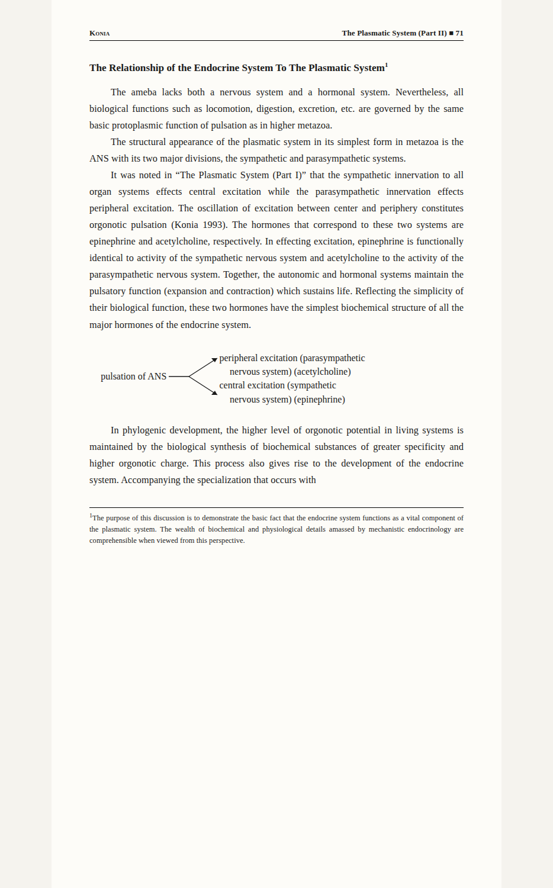Konia The Plasmatic System (Part II) ■ 71
The Relationship of the Endocrine System To The Plasmatic System1
The ameba lacks both a nervous system and a hormonal system. Nevertheless, all biological functions such as locomotion, digestion, excretion, etc. are governed by the same basic protoplasmic function of pulsation as in higher metazoa.
The structural appearance of the plasmatic system in its simplest form in metazoa is the ANS with its two major divisions, the sympathetic and parasympathetic systems.
It was noted in “The Plasmatic System (Part I)” that the sympathetic innervation to all organ systems effects central excitation while the parasympathetic innervation effects peripheral excitation. The oscillation of excitation between center and periphery constitutes orgonotic pulsation (Konia 1993). The hormones that correspond to these two systems are epinephrine and acetylcholine, respectively. In effecting excitation, epinephrine is functionally identical to activity of the sympathetic nervous system and acetylcholine to the activity of the parasympathetic nervous system. Together, the autonomic and hormonal systems maintain the pulsatory function (expansion and contraction) which sustains life. Reflecting the simplicity of their biological function, these two hormones have the simplest biochemical structure of all the major hormones of the endocrine system.
pulsation of ANS peripheral excitation (parasympatheticnervous system) (acetylcholine) central excitation (sympatheticnervous system) (epinephrine)
In phylogenic development, the higher level of orgonotic potential in living systems is maintained by the biological synthesis of biochemical substances of greater specificity and higher orgonotic charge. This process also gives rise to the development of the endocrine system. Accompanying the specialization that occurs with
1The purpose of this discussion is to demonstrate the basic fact that the endocrine system functions as a vital component of the plasmatic system. The wealth of biochemical and physiological details amassed by mechanistic endocrinology are comprehensible when viewed from this perspective.